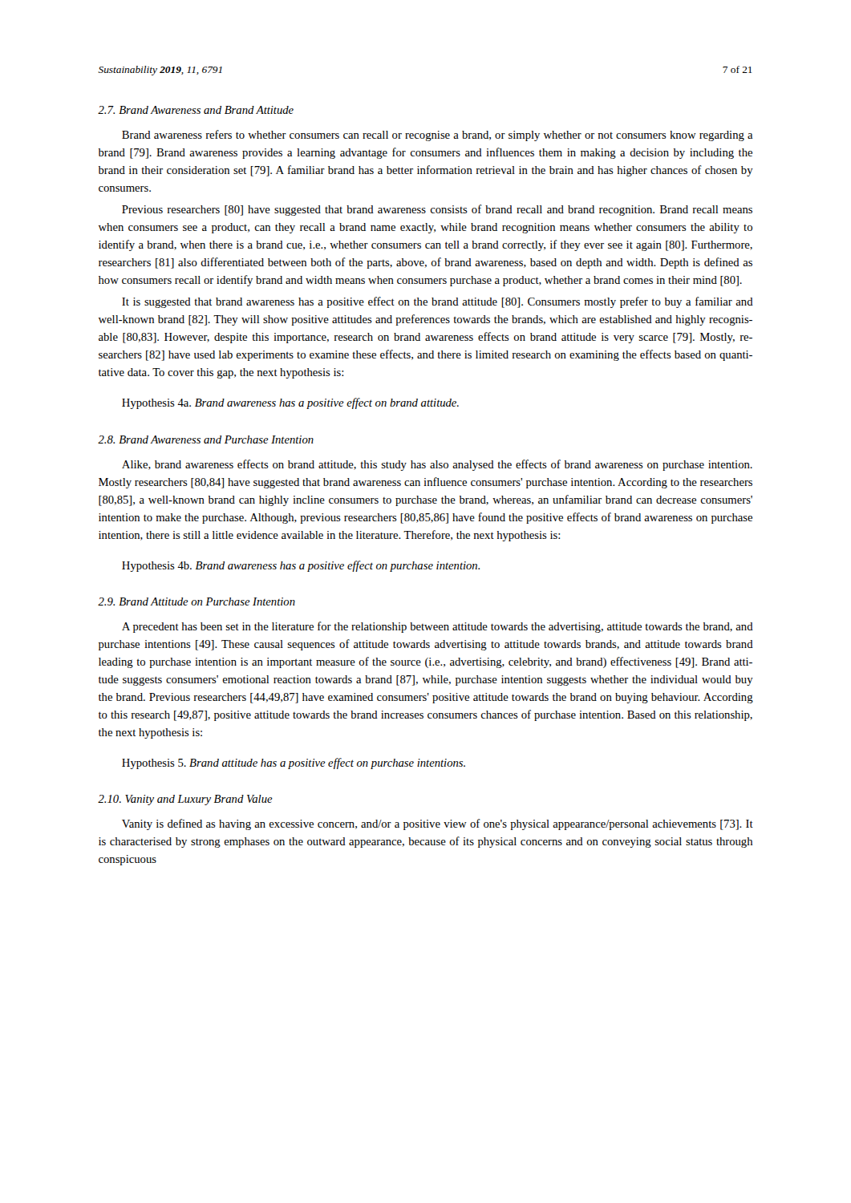Sustainability 2019, 11, 6791 7 of 21
2.7. Brand Awareness and Brand Attitude
Brand awareness refers to whether consumers can recall or recognise a brand, or simply whether or not consumers know regarding a brand [79]. Brand awareness provides a learning advantage for consumers and influences them in making a decision by including the brand in their consideration set [79]. A familiar brand has a better information retrieval in the brain and has higher chances of chosen by consumers.
Previous researchers [80] have suggested that brand awareness consists of brand recall and brand recognition. Brand recall means when consumers see a product, can they recall a brand name exactly, while brand recognition means whether consumers the ability to identify a brand, when there is a brand cue, i.e., whether consumers can tell a brand correctly, if they ever see it again [80]. Furthermore, researchers [81] also differentiated between both of the parts, above, of brand awareness, based on depth and width. Depth is defined as how consumers recall or identify brand and width means when consumers purchase a product, whether a brand comes in their mind [80].
It is suggested that brand awareness has a positive effect on the brand attitude [80]. Consumers mostly prefer to buy a familiar and well-known brand [82]. They will show positive attitudes and preferences towards the brands, which are established and highly recognisable [80,83]. However, despite this importance, research on brand awareness effects on brand attitude is very scarce [79]. Mostly, researchers [82] have used lab experiments to examine these effects, and there is limited research on examining the effects based on quantitative data. To cover this gap, the next hypothesis is:
Hypothesis 4a. Brand awareness has a positive effect on brand attitude.
2.8. Brand Awareness and Purchase Intention
Alike, brand awareness effects on brand attitude, this study has also analysed the effects of brand awareness on purchase intention. Mostly researchers [80,84] have suggested that brand awareness can influence consumers' purchase intention. According to the researchers [80,85], a well-known brand can highly incline consumers to purchase the brand, whereas, an unfamiliar brand can decrease consumers' intention to make the purchase. Although, previous researchers [80,85,86] have found the positive effects of brand awareness on purchase intention, there is still a little evidence available in the literature. Therefore, the next hypothesis is:
Hypothesis 4b. Brand awareness has a positive effect on purchase intention.
2.9. Brand Attitude on Purchase Intention
A precedent has been set in the literature for the relationship between attitude towards the advertising, attitude towards the brand, and purchase intentions [49]. These causal sequences of attitude towards advertising to attitude towards brands, and attitude towards brand leading to purchase intention is an important measure of the source (i.e., advertising, celebrity, and brand) effectiveness [49]. Brand attitude suggests consumers' emotional reaction towards a brand [87], while, purchase intention suggests whether the individual would buy the brand. Previous researchers [44,49,87] have examined consumers' positive attitude towards the brand on buying behaviour. According to this research [49,87], positive attitude towards the brand increases consumers chances of purchase intention. Based on this relationship, the next hypothesis is:
Hypothesis 5. Brand attitude has a positive effect on purchase intentions.
2.10. Vanity and Luxury Brand Value
Vanity is defined as having an excessive concern, and/or a positive view of one's physical appearance/personal achievements [73]. It is characterised by strong emphases on the outward appearance, because of its physical concerns and on conveying social status through conspicuous